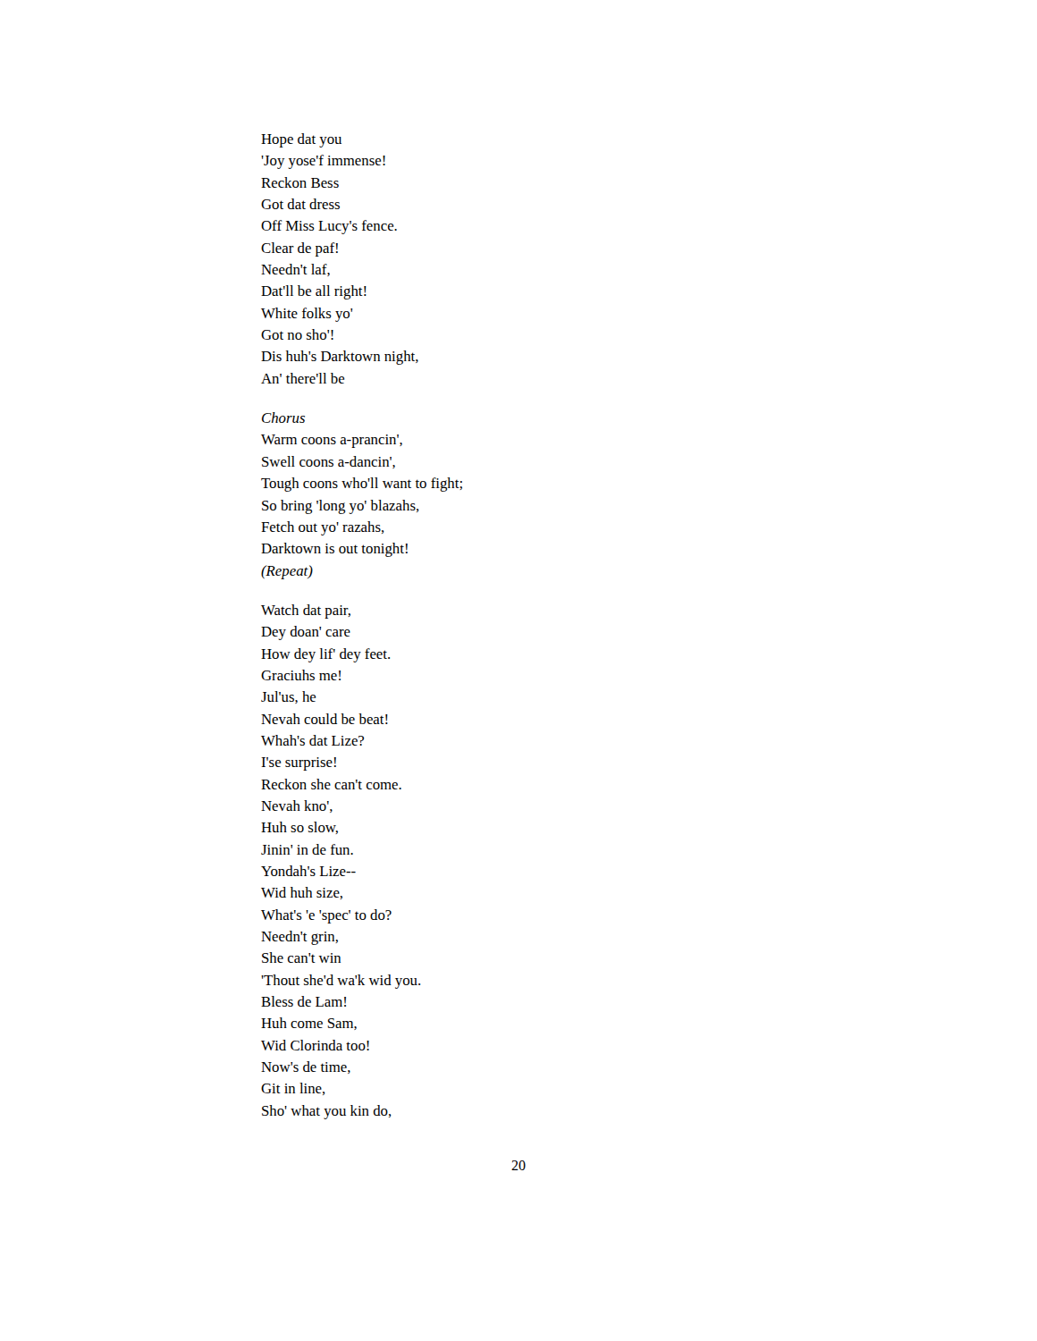Hope dat you
'Joy yose'f immense!
Reckon Bess
Got dat dress
Off Miss Lucy's fence.
Clear de paf!
Needn't laf,
Dat'll be all right!
White folks yo'
Got no sho'!
Dis huh's Darktown night,
An' there'll be
Chorus
Warm coons a-prancin',
Swell coons a-dancin',
Tough coons who'll want to fight;
So bring 'long yo' blazahs,
Fetch out yo' razahs,
Darktown is out tonight!
(Repeat)
Watch dat pair,
Dey doan' care
How dey lif' dey feet.
Graciuhs me!
Jul'us, he
Nevah could be beat!
Whah's dat Lize?
I'se surprise!
Reckon she can't come.
Nevah kno',
Huh so slow,
Jinin' in de fun.
Yondah's Lize--
Wid huh size,
What's 'e 'spec' to do?
Needn't grin,
She can't win
'Thout she'd wa'k wid you.
Bless de Lam!
Huh come Sam,
Wid Clorinda too!
Now's de time,
Git in line,
Sho' what you kin do,
20